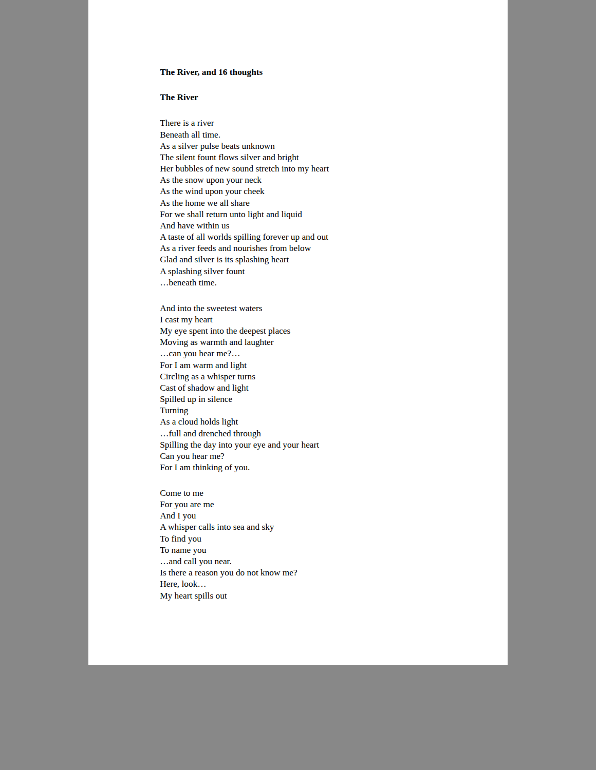The River, and 16 thoughts
The River
There is a river
Beneath all time.
As a silver pulse beats unknown
The silent fount flows silver and bright
Her bubbles of new sound stretch into my heart
As the snow upon your neck
As the wind upon your cheek
As the home we all share
For we shall return unto light and liquid
And have within us
A taste of all worlds spilling forever up and out
As a river feeds and nourishes from below
Glad and silver is its splashing heart
A splashing silver fount
…beneath time.
And into the sweetest waters
I cast my heart
My eye spent into the deepest places
Moving as warmth and laughter
…can you hear me?…
For I am warm and light
Circling as a whisper turns
Cast of shadow and light
Spilled up in silence
Turning
As a cloud holds light
…full and drenched through
Spilling the day into your eye and your heart
Can you hear me?
For I am thinking of you.
Come to me
For you are me
And I you
A whisper calls into sea and sky
To find you
To name you
…and call you near.
Is there a reason you do not know me?
Here, look…
My heart spills out